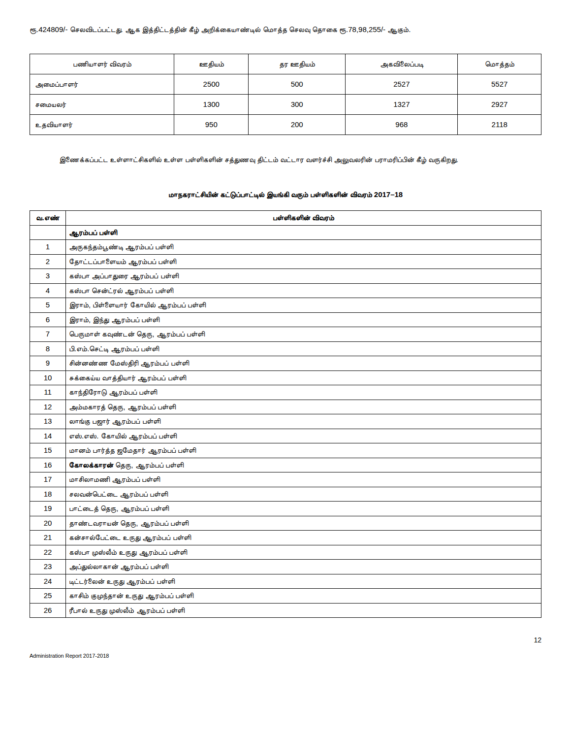ரூ.424809/- செலவிடப்பட்டது. ஆக இத்திட்டத்தின் கீழ் அறிக்கையாண்டில் மொத்த செலவு தொகை ரூ.78,98,255/- ஆகும்.
| பணியாளர் விவரம் | ஊதியம் | தர ஊதியம் | அகவிலைப்படி | மொத்தம் |
| --- | --- | --- | --- | --- |
| அமைப்பாளர் | 2500 | 500 | 2527 | 5527 |
| சமையலர் | 1300 | 300 | 1327 | 2927 |
| உதவியாளர் | 950 | 200 | 968 | 2118 |
இணைக்கப்பட்ட உள்ளாட்சிகளில் உள்ள பள்ளிகளின் சத்துணவு திட்டம் வட்டார வளர்ச்சி அலுவலரின் பராமரிப்பின் கீழ் வருகிறது.
மாநகராட்சியின் கட்டுப்பாட்டில் இயங்கி வரும் பள்ளிகளின் விவரம் 2017–18
| வ.எண் | பள்ளிகளின் விவரம் |
| --- | --- |
| | ஆரம்பப் பள்ளி |
| 1 | அருகந்தம்பூண்டி ஆரம்பப் பள்ளி |
| 2 | தோட்டப்பாளையம் ஆரம்பப் பள்ளி |
| 3 | கஸ்பா அப்பாதுரை ஆரம்பப் பள்ளி |
| 4 | கஸ்பா சென்ட்ரல் ஆரம்பப் பள்ளி |
| 5 | இராம், பிள்ளையார் கோயில் ஆரம்பப் பள்ளி |
| 6 | இராம், இந்து ஆரம்பப் பள்ளி |
| 7 | பெருமாள் கவுண்டன் தெரு, ஆரம்பப் பள்ளி |
| 8 | பி.எம்.செட்டி ஆரம்பப் பள்ளி |
| 9 | சின்னண்ண மேஸ்திரி ஆரம்பப் பள்ளி |
| 10 | சுக்கைய்ய வாத்தியார் ஆரம்பப் பள்ளி |
| 11 | காந்திரோடு ஆரம்பப் பள்ளி |
| 12 | அம்மகாரத் தெரு, ஆரம்பப் பள்ளி |
| 13 | லாங்கு பஜார் ஆரம்பப் பள்ளி |
| 14 | எஸ்.எஸ். கோயில் ஆரம்பப் பள்ளி |
| 15 | மானம் பார்த்த ஜமேதார் ஆரம்பப் பள்ளி |
| 16 | கோலக்காரன் தெரு, ஆரம்பப் பள்ளி |
| 17 | மாசிலாமணி ஆரம்பப் பள்ளி |
| 18 | சலவன்பெட்டை ஆரம்பப் பள்ளி |
| 19 | பாட்டைத் தெரு, ஆரம்பப் பள்ளி |
| 20 | தாண்டவராயன் தெரு, ஆரம்பப் பள்ளி |
| 21 | கன்சால்பேட்டை உருது ஆரம்பப் பள்ளி |
| 22 | கஸ்பா முஸ்லீம் உருது ஆரம்பப் பள்ளி |
| 23 | அப்துல்லாகான் ஆரம்பப் பள்ளி |
| 24 | டிட்டர்லைன் உருது ஆரம்பப் பள்ளி |
| 25 | காசிம் குமுந்தான் உருது ஆரம்பப் பள்ளி |
| 26 | ரீபால் உருது முஸ்லீம் ஆரம்பப் பள்ளி |
12
Administration Report 2017-2018